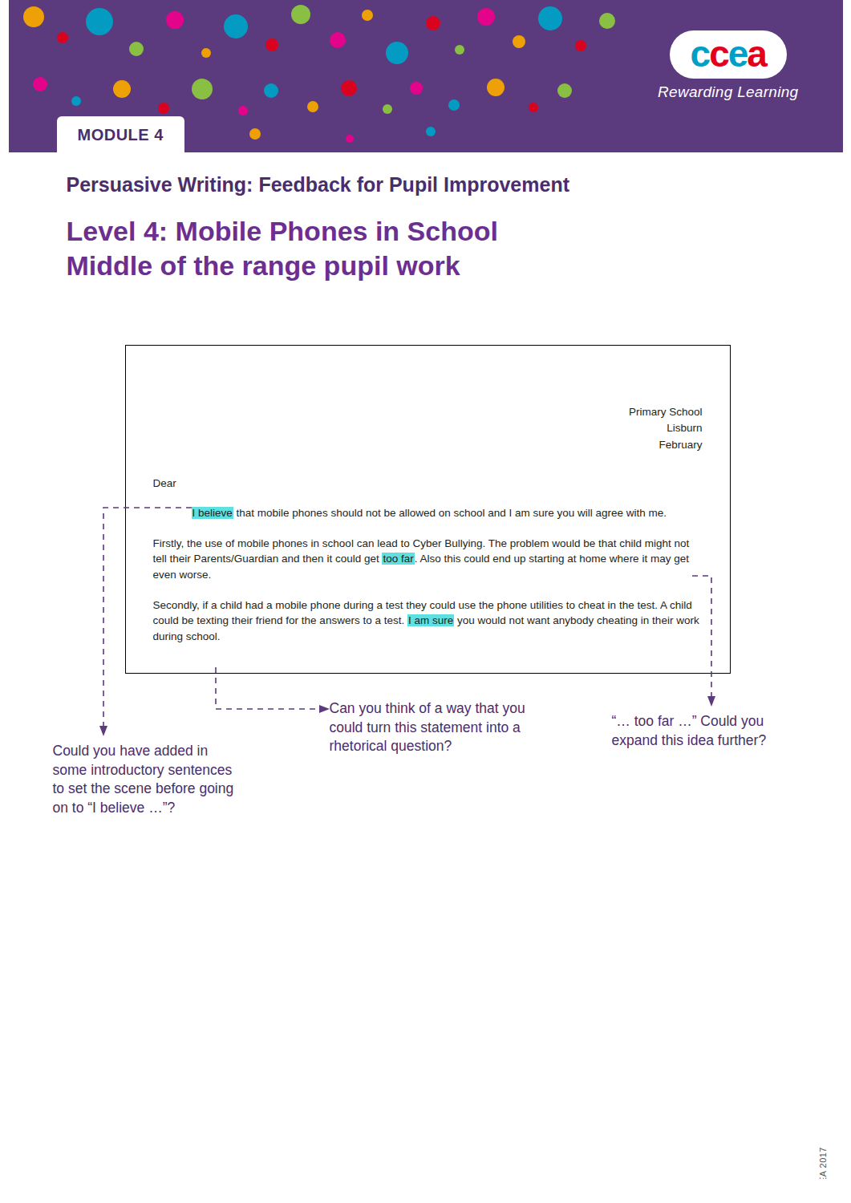MODULE 4
ccea
Rewarding Learning
Persuasive Writing: Feedback for Pupil Improvement
Level 4: Mobile Phones in School
Middle of the range pupil work
Primary School
Lisburn
February
Dear
I believe that mobile phones should not be allowed on school and I am sure you will agree with me.
Firstly, the use of mobile phones in school can lead to Cyber Bullying. The problem would be that child might not tell their Parents/Guardian and then it could get too far. Also this could end up starting at home where it may get even worse.
Secondly, if a child had a mobile phone during a test they could use the phone utilities to cheat in the test. A child could be texting their friend for the answers to a test. I am sure you would not want anybody cheating in their work during school.
Could you have added in some introductory sentences to set the scene before going on to “I believe …”?
Can you think of a way that you could turn this statement into a rhetorical question?
“… too far …” Could you expand this idea further?
© CCEA 2017